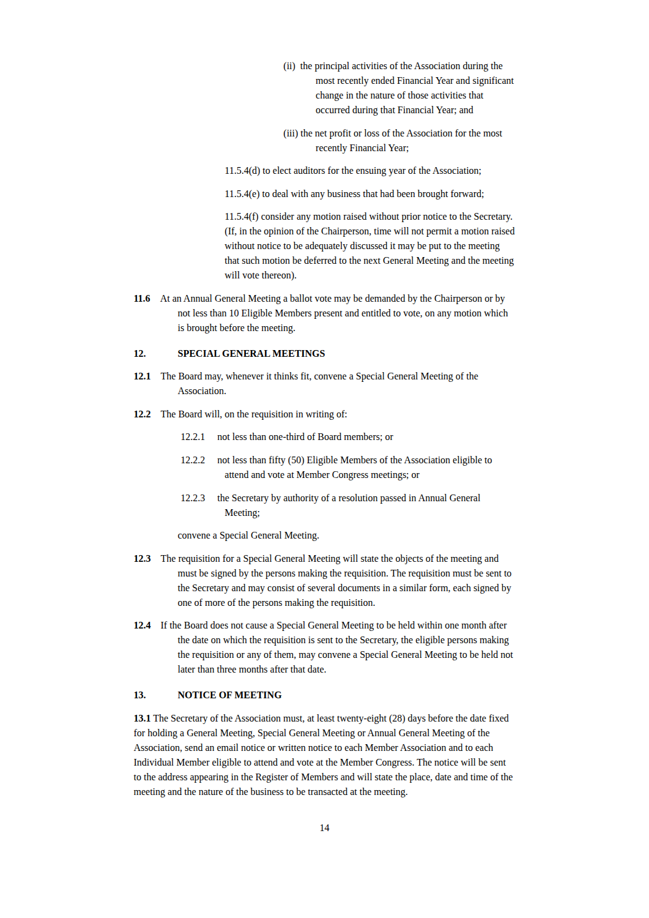(ii) the principal activities of the Association during the most recently ended Financial Year and significant change in the nature of those activities that occurred during that Financial Year; and
(iii) the net profit or loss of the Association for the most recently Financial Year;
11.5.4(d) to elect auditors for the ensuing year of the Association;
11.5.4(e) to deal with any business that had been brought forward;
11.5.4(f) consider any motion raised without prior notice to the Secretary. (If, in the opinion of the Chairperson, time will not permit a motion raised without notice to be adequately discussed it may be put to the meeting that such motion be deferred to the next General Meeting and the meeting will vote thereon).
11.6 At an Annual General Meeting a ballot vote may be demanded by the Chairperson or by not less than 10 Eligible Members present and entitled to vote, on any motion which is brought before the meeting.
12. SPECIAL GENERAL MEETINGS
12.1 The Board may, whenever it thinks fit, convene a Special General Meeting of the Association.
12.2 The Board will, on the requisition in writing of:
12.2.1 not less than one-third of Board members; or
12.2.2 not less than fifty (50) Eligible Members of the Association eligible to attend and vote at Member Congress meetings; or
12.2.3 the Secretary by authority of a resolution passed in Annual General Meeting;
convene a Special General Meeting.
12.3 The requisition for a Special General Meeting will state the objects of the meeting and must be signed by the persons making the requisition. The requisition must be sent to the Secretary and may consist of several documents in a similar form, each signed by one of more of the persons making the requisition.
12.4 If the Board does not cause a Special General Meeting to be held within one month after the date on which the requisition is sent to the Secretary, the eligible persons making the requisition or any of them, may convene a Special General Meeting to be held not later than three months after that date.
13. NOTICE OF MEETING
13.1 The Secretary of the Association must, at least twenty-eight (28) days before the date fixed for holding a General Meeting, Special General Meeting or Annual General Meeting of the Association, send an email notice or written notice to each Member Association and to each Individual Member eligible to attend and vote at the Member Congress. The notice will be sent to the address appearing in the Register of Members and will state the place, date and time of the meeting and the nature of the business to be transacted at the meeting.
14